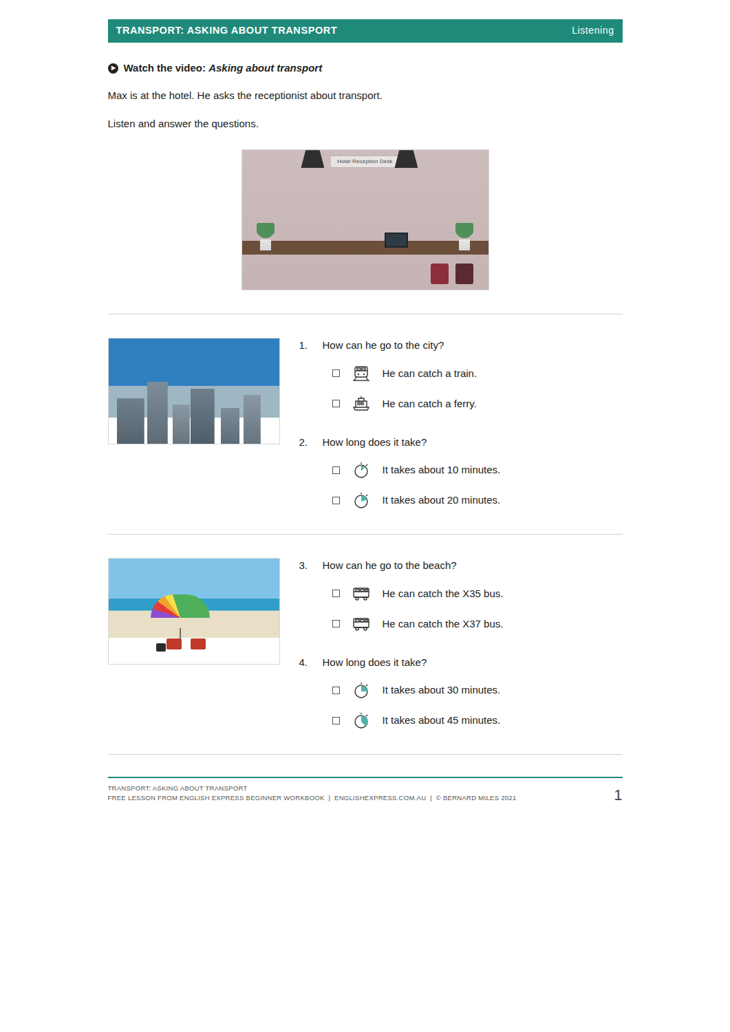Transport: Asking about transport Listening
▶ Watch the video: Asking about transport
Max is at the hotel. He asks the receptionist about transport.
Listen and answer the questions.
Hotel Reception Desk
How can he go to the city?
He can catch a train.
He can catch a ferry.
How long does it take?
It takes about 10 minutes.
It takes about 20 minutes.
How can he go to the beach?
He can catch the X35 bus.
He can catch the X37 bus.
How long does it take?
It takes about 30 minutes.
It takes about 45 minutes.
Transport: Asking about transport
Free lesson from English Express Beginner Workbook | englishexpress.com.au | © Bernard Miles 2021
1